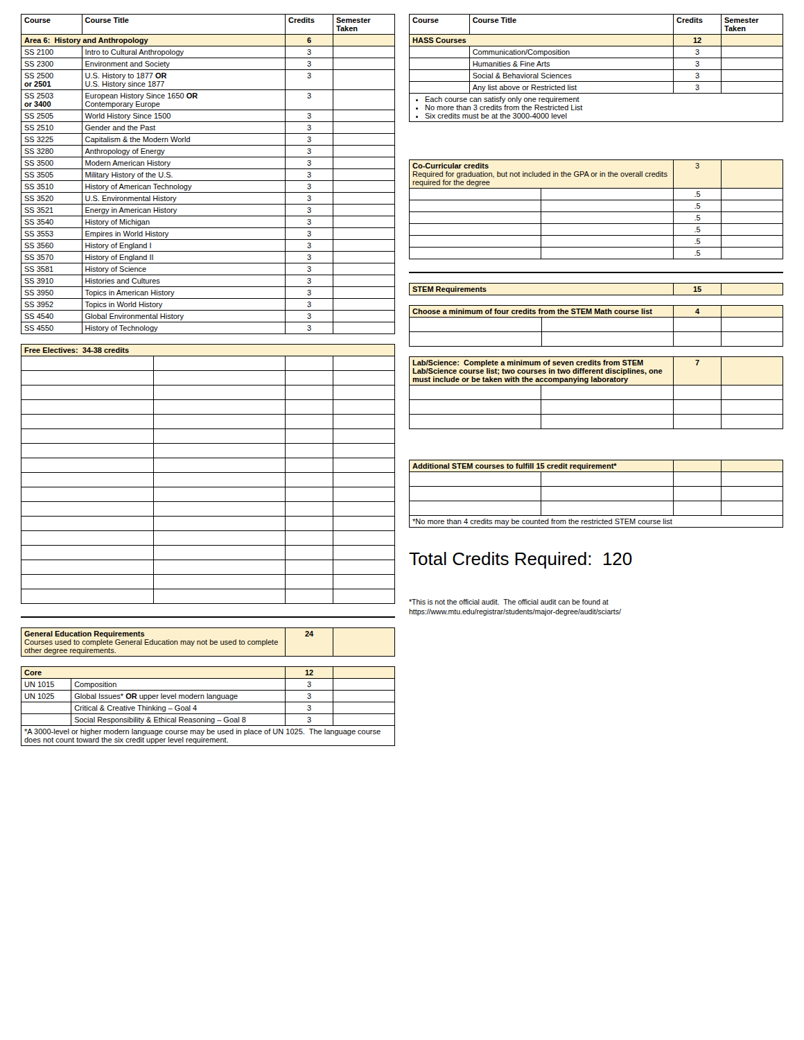| Course | Course Title | Credits | Semester Taken |
| --- | --- | --- | --- |
| Area 6: History and Anthropology | 6 | |
| SS 2100 | Intro to Cultural Anthropology | 3 | |
| SS 2300 | Environment and Society | 3 | |
| SS 2500 or 2501 | U.S. History to 1877 OR U.S. History since 1877 | 3 | |
| SS 2503 or 3400 | European History Since 1650 OR Contemporary Europe | 3 | |
| SS 2505 | World History Since 1500 | 3 | |
| SS 2510 | Gender and the Past | 3 | |
| SS 3225 | Capitalism & the Modern World | 3 | |
| SS 3280 | Anthropology of Energy | 3 | |
| SS 3500 | Modern American History | 3 | |
| SS 3505 | Military History of the U.S. | 3 | |
| SS 3510 | History of American Technology | 3 | |
| SS 3520 | U.S. Environmental History | 3 | |
| SS 3521 | Energy in American History | 3 | |
| SS 3540 | History of Michigan | 3 | |
| SS 3553 | Empires in World History | 3 | |
| SS 3560 | History of England I | 3 | |
| SS 3570 | History of England II | 3 | |
| SS 3581 | History of Science | 3 | |
| SS 3910 | Histories and Cultures | 3 | |
| SS 3950 | Topics in American History | 3 | |
| SS 3952 | Topics in World History | 3 | |
| SS 4540 | Global Environmental History | 3 | |
| SS 4550 | History of Technology | 3 | |
| Free Electives: 34-38 credits |
| General Education Requirements Courses used to complete General Education may not be used to complete other degree requirements. | 24 | |
| Core | 12 | |
| UN 1015 | Composition | 3 | |
| UN 1025 | Global Issues* OR upper level modern language | 3 | |
| | Critical & Creative Thinking – Goal 4 | 3 | |
| | Social Responsibility & Ethical Reasoning – Goal 8 | 3 | |
| *A 3000-level or higher modern language course may be used in place of UN 1025. The language course does not count toward the six credit upper level requirement. |
| Course | Course Title | Credits | Semester Taken |
| --- | --- | --- | --- |
| HASS Courses | 12 | |
| | Communication/Composition | 3 | |
| | Humanities & Fine Arts | 3 | |
| | Social & Behavioral Sciences | 3 | |
| | Any list above or Restricted list | 3 | |
| Each course can satisfy only one requirement No more than 3 credits from the Restricted List Six credits must be at the 3000-4000 level |
| Co-Curricular credits Required for graduation, but not included in the GPA or in the overall credits required for the degree | 3 | |
| | | .5 | |
| | | .5 | |
| | | .5 | |
| | | .5 | |
| | | .5 | |
| | | .5 | |
| STEM Requirements | 15 | |
| Choose a minimum of four credits from the STEM Math course list | 4 | |
| Lab/Science: Complete a minimum of seven credits from STEM Lab/Science course list; two courses in two different disciplines, one must include or be taken with the accompanying laboratory | 7 | |
| Additional STEM courses to fulfill 15 credit requirement* | | |
| *No more than 4 credits may be counted from the restricted STEM course list |
Total Credits Required: 120
*This is not the official audit. The official audit can be found at
https://www.mtu.edu/registrar/students/major-degree/audit/sciarts/